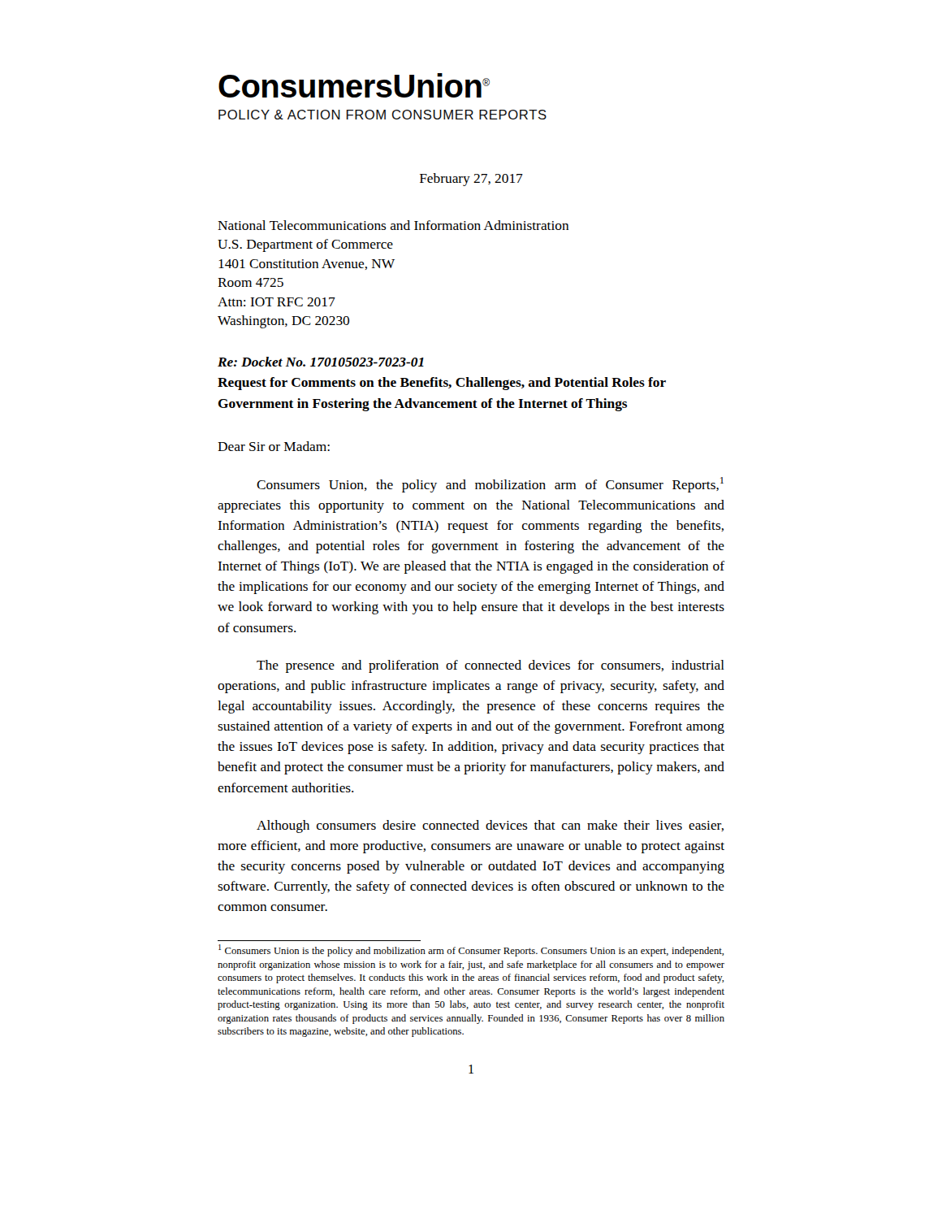ConsumersUnion®
POLICY & ACTION FROM CONSUMER REPORTS
February 27, 2017
National Telecommunications and Information Administration
U.S. Department of Commerce
1401 Constitution Avenue, NW
Room 4725
Attn: IOT RFC 2017
Washington, DC 20230
Re: Docket No. 170105023-7023-01
Request for Comments on the Benefits, Challenges, and Potential Roles for Government in Fostering the Advancement of the Internet of Things
Dear Sir or Madam:
Consumers Union, the policy and mobilization arm of Consumer Reports,1 appreciates this opportunity to comment on the National Telecommunications and Information Administration’s (NTIA) request for comments regarding the benefits, challenges, and potential roles for government in fostering the advancement of the Internet of Things (IoT). We are pleased that the NTIA is engaged in the consideration of the implications for our economy and our society of the emerging Internet of Things, and we look forward to working with you to help ensure that it develops in the best interests of consumers.
The presence and proliferation of connected devices for consumers, industrial operations, and public infrastructure implicates a range of privacy, security, safety, and legal accountability issues. Accordingly, the presence of these concerns requires the sustained attention of a variety of experts in and out of the government. Forefront among the issues IoT devices pose is safety. In addition, privacy and data security practices that benefit and protect the consumer must be a priority for manufacturers, policy makers, and enforcement authorities.
Although consumers desire connected devices that can make their lives easier, more efficient, and more productive, consumers are unaware or unable to protect against the security concerns posed by vulnerable or outdated IoT devices and accompanying software. Currently, the safety of connected devices is often obscured or unknown to the common consumer.
1 Consumers Union is the policy and mobilization arm of Consumer Reports. Consumers Union is an expert, independent, nonprofit organization whose mission is to work for a fair, just, and safe marketplace for all consumers and to empower consumers to protect themselves. It conducts this work in the areas of financial services reform, food and product safety, telecommunications reform, health care reform, and other areas. Consumer Reports is the world’s largest independent product-testing organization. Using its more than 50 labs, auto test center, and survey research center, the nonprofit organization rates thousands of products and services annually. Founded in 1936, Consumer Reports has over 8 million subscribers to its magazine, website, and other publications.
1